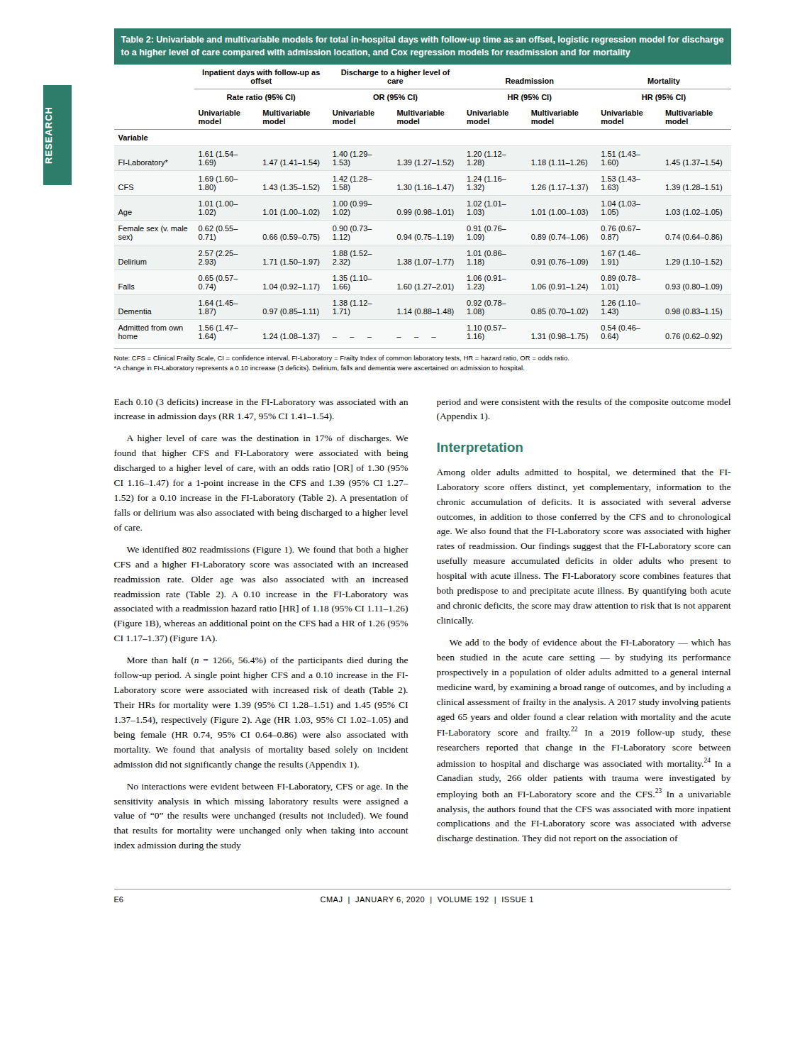RESEARCH
Table 2: Univariable and multivariable models for total in-hospital days with follow-up time as an offset, logistic regression model for discharge to a higher level of care compared with admission location, and Cox regression models for readmission and for mortality
| | Inpatient days with follow-up as offset | Discharge to a higher level of care | Readmission | Mortality |
| --- | --- | --- | --- | --- |
| Rate ratio (95% CI) | OR (95% CI) | HR (95% CI) | HR (95% CI) |
| Univariable model | Multivariable model | Univariable model | Multivariable model | Univariable model | Multivariable model | Univariable model | Multivariable model |
| Variable | |
| FI-Laboratory* | 1.61 (1.54–1.69) | 1.47 (1.41–1.54) | 1.40 (1.29–1.53) | 1.39 (1.27–1.52) | 1.20 (1.12–1.28) | 1.18 (1.11–1.26) | 1.51 (1.43–1.60) | 1.45 (1.37–1.54) |
| CFS | 1.69 (1.60–1.80) | 1.43 (1.35–1.52) | 1.42 (1.28–1.58) | 1.30 (1.16–1.47) | 1.24 (1.16–1.32) | 1.26 (1.17–1.37) | 1.53 (1.43–1.63) | 1.39 (1.28–1.51) |
| Age | 1.01 (1.00–1.02) | 1.01 (1.00–1.02) | 1.00 (0.99–1.02) | 0.99 (0.98–1.01) | 1.02 (1.01–1.03) | 1.01 (1.00–1.03) | 1.04 (1.03–1.05) | 1.03 (1.02–1.05) |
| Female sex (v. male sex) | 0.62 (0.55–0.71) | 0.66 (0.59–0.75) | 0.90 (0.73–1.12) | 0.94 (0.75–1.19) | 0.91 (0.76–1.09) | 0.89 (0.74–1.06) | 0.76 (0.67–0.87) | 0.74 (0.64–0.86) |
| Delirium | 2.57 (2.25–2.93) | 1.71 (1.50–1.97) | 1.88 (1.52–2.32) | 1.38 (1.07–1.77) | 1.01 (0.86–1.18) | 0.91 (0.76–1.09) | 1.67 (1.46–1.91) | 1.29 (1.10–1.52) |
| Falls | 0.65 (0.57–0.74) | 1.04 (0.92–1.17) | 1.35 (1.10–1.66) | 1.60 (1.27–2.01) | 1.06 (0.91–1.23) | 1.06 (0.91–1.24) | 0.89 (0.78–1.01) | 0.93 (0.80–1.09) |
| Dementia | 1.64 (1.45–1.87) | 0.97 (0.85–1.11) | 1.38 (1.12–1.71) | 1.14 (0.88–1.48) | 0.92 (0.78–1.08) | 0.85 (0.70–1.02) | 1.26 (1.10–1.43) | 0.98 (0.83–1.15) |
| Admitted from own home | 1.56 (1.47–1.64) | 1.24 (1.08–1.37) | – – – | – – – | 1.10 (0.57–1.16) | 1.31 (0.98–1.75) | 0.54 (0.46–0.64) | 0.76 (0.62–0.92) |
Note: CFS = Clinical Frailty Scale, CI = confidence interval, FI-Laboratory = Frailty Index of common laboratory tests, HR = hazard ratio, OR = odds ratio.
*A change in FI-Laboratory represents a 0.10 increase (3 deficits). Delirium, falls and dementia were ascertained on admission to hospital.
Each 0.10 (3 deficits) increase in the FI-Laboratory was associated with an increase in admission days (RR 1.47, 95% CI 1.41–1.54).
A higher level of care was the destination in 17% of discharges. We found that higher CFS and FI-Laboratory were associated with being discharged to a higher level of care, with an odds ratio [OR] of 1.30 (95% CI 1.16–1.47) for a 1-point increase in the CFS and 1.39 (95% CI 1.27–1.52) for a 0.10 increase in the FI-Laboratory (Table 2). A presentation of falls or delirium was also associated with being discharged to a higher level of care.
We identified 802 readmissions (Figure 1). We found that both a higher CFS and a higher FI-Laboratory score was associated with an increased readmission rate. Older age was also associated with an increased readmission rate (Table 2). A 0.10 increase in the FI-Laboratory was associated with a readmission hazard ratio [HR] of 1.18 (95% CI 1.11–1.26) (Figure 1B), whereas an additional point on the CFS had a HR of 1.26 (95% CI 1.17–1.37) (Figure 1A).
More than half (n = 1266, 56.4%) of the participants died during the follow-up period. A single point higher CFS and a 0.10 increase in the FI-Laboratory score were associated with increased risk of death (Table 2). Their HRs for mortality were 1.39 (95% CI 1.28–1.51) and 1.45 (95% CI 1.37–1.54), respectively (Figure 2). Age (HR 1.03, 95% CI 1.02–1.05) and being female (HR 0.74, 95% CI 0.64–0.86) were also associated with mortality. We found that analysis of mortality based solely on incident admission did not significantly change the results (Appendix 1).
No interactions were evident between FI-Laboratory, CFS or age. In the sensitivity analysis in which missing laboratory results were assigned a value of “0” the results were unchanged (results not included). We found that results for mortality were unchanged only when taking into account index admission during the study
period and were consistent with the results of the composite outcome model (Appendix 1).
Interpretation
Among older adults admitted to hospital, we determined that the FI-Laboratory score offers distinct, yet complementary, information to the chronic accumulation of deficits. It is associated with several adverse outcomes, in addition to those conferred by the CFS and to chronological age. We also found that the FI-Laboratory score was associated with higher rates of readmission. Our findings suggest that the FI-Laboratory score can usefully measure accumulated deficits in older adults who present to hospital with acute illness. The FI-Laboratory score combines features that both predispose to and precipitate acute illness. By quantifying both acute and chronic deficits, the score may draw attention to risk that is not apparent clinically.
We add to the body of evidence about the FI-Laboratory — which has been studied in the acute care setting — by studying its performance prospectively in a population of older adults admitted to a general internal medicine ward, by examining a broad range of outcomes, and by including a clinical assessment of frailty in the analysis. A 2017 study involving patients aged 65 years and older found a clear relation with mortality and the acute FI-Laboratory score and frailty.22 In a 2019 follow-up study, these researchers reported that change in the FI-Laboratory score between admission to hospital and discharge was associated with mortality.24 In a Canadian study, 266 older patients with trauma were investigated by employing both an FI-Laboratory score and the CFS.23 In a univariable analysis, the authors found that the CFS was associated with more inpatient complications and the FI-Laboratory score was associated with adverse discharge destination. They did not report on the association of
E6
CMAJ | JANUARY 6, 2020 | VOLUME 192 | ISSUE 1